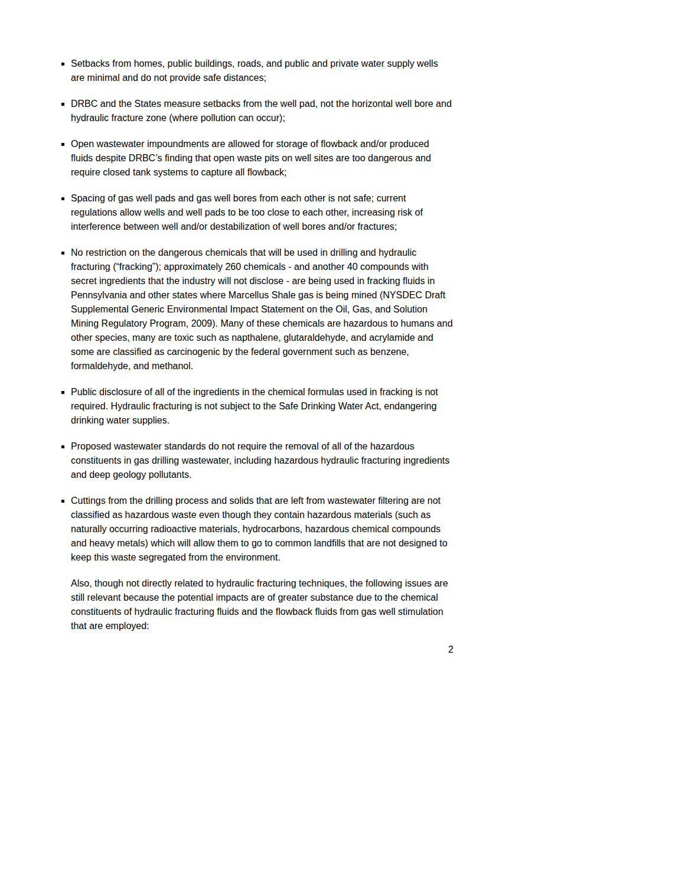Setbacks from homes, public buildings, roads, and public and private water supply wells are minimal and do not provide safe distances;
DRBC and the States measure setbacks from the well pad, not the horizontal well bore and hydraulic fracture zone (where pollution can occur);
Open wastewater impoundments are allowed for storage of flowback and/or produced fluids despite DRBC’s finding that open waste pits on well sites are too dangerous and require closed tank systems to capture all flowback;
Spacing of gas well pads and gas well bores from each other is not safe; current regulations allow wells and well pads to be too close to each other, increasing risk of interference between well and/or destabilization of well bores and/or fractures;
No restriction on the dangerous chemicals that will be used in drilling and hydraulic fracturing (“fracking”); approximately 260 chemicals - and another 40 compounds with secret ingredients that the industry will not disclose - are being used in fracking fluids in Pennsylvania and other states where Marcellus Shale gas is being mined (NYSDEC Draft Supplemental Generic Environmental Impact Statement on the Oil, Gas, and Solution Mining Regulatory Program, 2009). Many of these chemicals are hazardous to humans and other species, many are toxic such as napthalene, glutaraldehyde, and acrylamide and some are classified as carcinogenic by the federal government such as benzene, formaldehyde, and methanol.
Public disclosure of all of the ingredients in the chemical formulas used in fracking is not required. Hydraulic fracturing is not subject to the Safe Drinking Water Act, endangering drinking water supplies.
Proposed wastewater standards do not require the removal of all of the hazardous constituents in gas drilling wastewater, including hazardous hydraulic fracturing ingredients and deep geology pollutants.
Cuttings from the drilling process and solids that are left from wastewater filtering are not classified as hazardous waste even though they contain hazardous materials (such as naturally occurring radioactive materials, hydrocarbons, hazardous chemical compounds and heavy metals) which will allow them to go to common landfills that are not designed to keep this waste segregated from the environment.
Also, though not directly related to hydraulic fracturing techniques, the following issues are still relevant because the potential impacts are of greater substance due to the chemical constituents of hydraulic fracturing fluids and the flowback fluids from gas well stimulation that are employed:
2